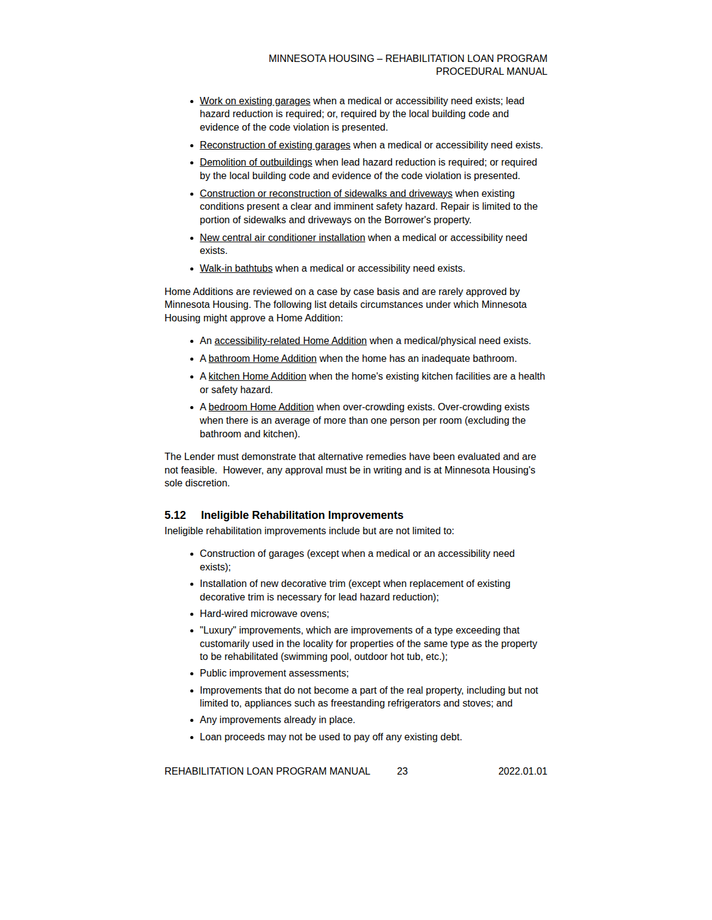MINNESOTA HOUSING – REHABILITATION LOAN PROGRAM
PROCEDURAL MANUAL
Work on existing garages when a medical or accessibility need exists; lead hazard reduction is required; or, required by the local building code and evidence of the code violation is presented.
Reconstruction of existing garages when a medical or accessibility need exists.
Demolition of outbuildings when lead hazard reduction is required; or required by the local building code and evidence of the code violation is presented.
Construction or reconstruction of sidewalks and driveways when existing conditions present a clear and imminent safety hazard. Repair is limited to the portion of sidewalks and driveways on the Borrower's property.
New central air conditioner installation when a medical or accessibility need exists.
Walk-in bathtubs when a medical or accessibility need exists.
Home Additions are reviewed on a case by case basis and are rarely approved by Minnesota Housing. The following list details circumstances under which Minnesota Housing might approve a Home Addition:
An accessibility-related Home Addition when a medical/physical need exists.
A bathroom Home Addition when the home has an inadequate bathroom.
A kitchen Home Addition when the home's existing kitchen facilities are a health or safety hazard.
A bedroom Home Addition when over-crowding exists. Over-crowding exists when there is an average of more than one person per room (excluding the bathroom and kitchen).
The Lender must demonstrate that alternative remedies have been evaluated and are not feasible. However, any approval must be in writing and is at Minnesota Housing's sole discretion.
5.12 Ineligible Rehabilitation Improvements
Ineligible rehabilitation improvements include but are not limited to:
Construction of garages (except when a medical or an accessibility need exists);
Installation of new decorative trim (except when replacement of existing decorative trim is necessary for lead hazard reduction);
Hard-wired microwave ovens;
"Luxury" improvements, which are improvements of a type exceeding that customarily used in the locality for properties of the same type as the property to be rehabilitated (swimming pool, outdoor hot tub, etc.);
Public improvement assessments;
Improvements that do not become a part of the real property, including but not limited to, appliances such as freestanding refrigerators and stoves; and
Any improvements already in place.
Loan proceeds may not be used to pay off any existing debt.
REHABILITATION LOAN PROGRAM MANUAL 23 2022.01.01